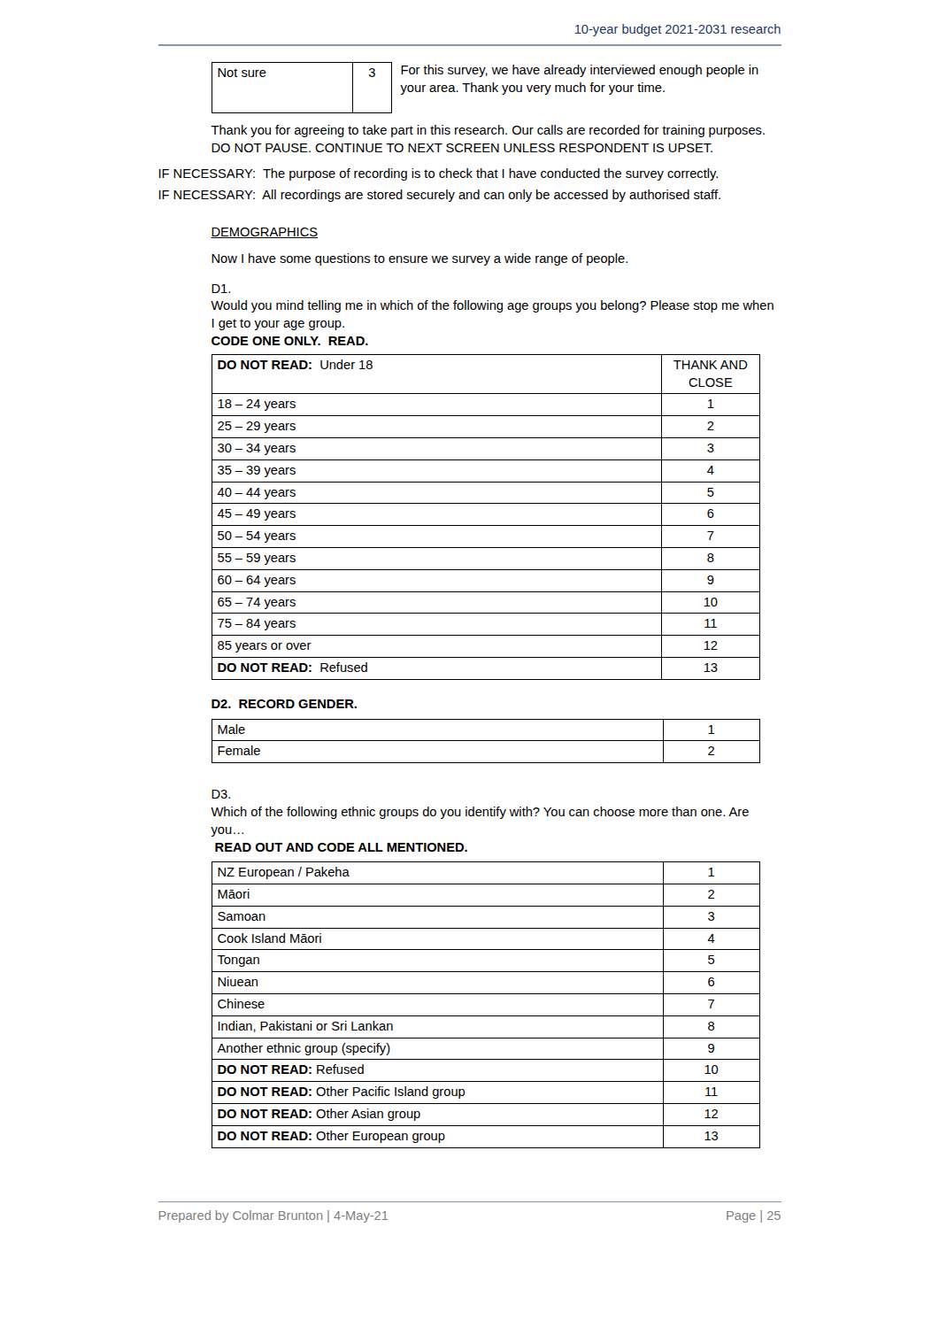10-year budget 2021-2031 research
| Not sure | 3 |
For this survey, we have already interviewed enough people in your area. Thank you very much for your time.
Thank you for agreeing to take part in this research. Our calls are recorded for training purposes. DO NOT PAUSE. CONTINUE TO NEXT SCREEN UNLESS RESPONDENT IS UPSET.
IF NECESSARY: The purpose of recording is to check that I have conducted the survey correctly.
IF NECESSARY: All recordings are stored securely and can only be accessed by authorised staff.
DEMOGRAPHICS
Now I have some questions to ensure we survey a wide range of people.
D1. Would you mind telling me in which of the following age groups you belong? Please stop me when I get to your age group.
CODE ONE ONLY. READ.
| DO NOT READ: Under 18 | THANK AND CLOSE |
| 18 – 24 years | 1 |
| 25 – 29 years | 2 |
| 30 – 34 years | 3 |
| 35 – 39 years | 4 |
| 40 – 44 years | 5 |
| 45 – 49 years | 6 |
| 50 – 54 years | 7 |
| 55 – 59 years | 8 |
| 60 – 64 years | 9 |
| 65 – 74 years | 10 |
| 75 – 84 years | 11 |
| 85 years or over | 12 |
| DO NOT READ: Refused | 13 |
D2. RECORD GENDER.
| Male | 1 |
| Female | 2 |
D3. Which of the following ethnic groups do you identify with? You can choose more than one. Are you…
READ OUT AND CODE ALL MENTIONED.
| NZ European / Pakeha | 1 |
| Māori | 2 |
| Samoan | 3 |
| Cook Island Māori | 4 |
| Tongan | 5 |
| Niuean | 6 |
| Chinese | 7 |
| Indian, Pakistani or Sri Lankan | 8 |
| Another ethnic group (specify) | 9 |
| DO NOT READ: Refused | 10 |
| DO NOT READ: Other Pacific Island group | 11 |
| DO NOT READ: Other Asian group | 12 |
| DO NOT READ: Other European group | 13 |
Prepared by Colmar Brunton | 4-May-21
Page | 25